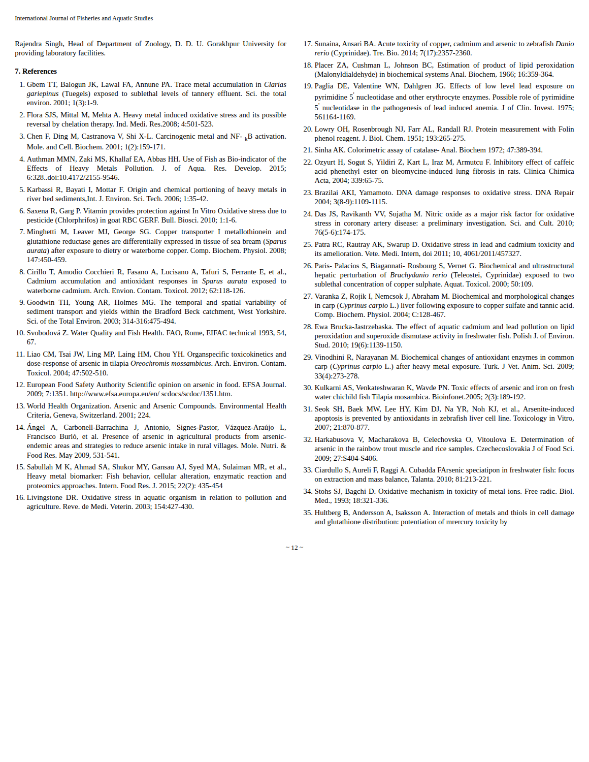International Journal of Fisheries and Aquatic Studies
Rajendra Singh, Head of Department of Zoology, D. D. U. Gorakhpur University for providing laboratory facilities.
7. References
Gbem TT, Balogun JK, Lawal FA, Annune PA. Trace metal accumulation in Clarias gariepinus (Tuegels) exposed to sublethal levels of tannery effluent. Sci. the total environ. 2001; 1(3):1-9.
Flora SJS, Mittal M, Mehta A. Heavy metal induced oxidative stress and its possible reversal by chelation therapy. Ind. Medi. Res.2008; 4:501-523.
Chen F, Ding M, Castranova V, Shi X-L. Carcinogenic metal and NF- kB activation. Mole. and Cell. Biochem. 2001; 1(2):159-171.
Authman MMN, Zaki MS, Khallaf EA, Abbas HH. Use of Fish as Bio-indicator of the Effects of Heavy Metals Pollution. J. of Aqua. Res. Develop. 2015; 6:328..doi:10.4172/2155-9546.
Karbassi R, Bayati I, Mottar F. Origin and chemical portioning of heavy metals in river bed sediments,Int. J. Environ. Sci. Tech. 2006; 1:35-42.
Saxena R, Garg P. Vitamin provides protection against In Vitro Oxidative stress due to pesticide (Chlorphrifos) in goat RBC GERF. Bull. Biosci. 2010; 1:1-6.
Minghetti M, Leaver MJ, George SG. Copper transporter I metallothionein and glutathione reductase genes are differentially expressed in tissue of sea bream (Sparus aurata) after exposure to dietry or waterborne copper. Comp. Biochem. Physiol. 2008; 147:450-459.
Cirillo T, Amodio Cocchieri R, Fasano A, Lucisano A, Tafuri S, Ferrante E, et al., Cadmium accumulation and antioxidant responses in Sparus aurata exposed to waterborne cadmium. Arch. Envion. Contam. Toxicol. 2012; 62:118-126.
Goodwin TH, Young AR, Holmes MG. The temporal and spatial variability of sediment transport and yields within the Bradford Beck catchment, West Yorkshire. Sci. of the Total Environ. 2003; 314-316:475-494.
Svobodová Z. Water Quality and Fish Health. FAO, Rome, EIFAC technical 1993, 54, 67.
Liao CM, Tsai JW, Ling MP, Laing HM, Chou YH. Organspecific toxicokinetics and dose-response of arsenic in tilapia Oreochromis mossambicus. Arch. Environ. Contam. Toxicol. 2004; 47:502-510.
European Food Safety Authority Scientific opinion on arsenic in food. EFSA Journal. 2009; 7:1351. http://www.efsa.europa.eu/en/ scdocs/scdoc/1351.htm.
World Health Organization. Arsenic and Arsenic Compounds. Environmental Health Criteria, Geneva, Switzerland. 2001; 224.
Ángel A, Carbonell-Barrachina J, Antonio, Signes-Pastor, Vázquez-Araújo L, Francisco Burló, et al. Presence of arsenic in agricultural products from arsenic-endemic areas and strategies to reduce arsenic intake in rural villages. Mole. Nutri. & Food Res. May 2009, 531-541.
Sabullah M K, Ahmad SA, Shukor MY, Gansau AJ, Syed MA, Sulaiman MR, et al., Heavy metal biomarker: Fish behavior, cellular alteration, enzymatic reaction and proteomics approaches. Intern. Food Res. J. 2015; 22(2): 435-454
Livingstone DR. Oxidative stress in aquatic organism in relation to pollution and agriculture. Reve. de Medi. Veterin. 2003; 154:427-430.
Sunaina, Ansari BA. Acute toxicity of copper, cadmium and arsenic to zebrafish Danio rerio (Cyprinidae). Tre. Bio. 2014; 7(17):2357-2360.
Placer ZA, Cushman L, Johnson BC, Estimation of product of lipid peroxidation (Malonyldialdehyde) in biochemical systems Anal. Biochem, 1966; 16:359-364.
Paglia DE, Valentine WN, Dahlgren JG. Effects of low level lead exposure on pyrimidine 5' nucleotidase and other erythrocyte enzymes. Possible role of pyrimidine 5' nucleotidase in the pathogenesis of lead induced anemia. J of Clin. Invest. 1975; 561164-1169.
Lowry OH, Rosenbrough NJ, Farr AL, Randall RJ. Protein measurement with Folin phenol reagent. J. Biol. Chem. 1951; 193:265-275.
Sinha AK. Colorimetric assay of catalase- Anal. Biochem 1972; 47:389-394.
Ozyurt H, Sogut S, Yildiri Z, Kart L, Iraz M, Armutcu F. Inhibitory effect of caffeic acid phenethyl ester on bleomycine-induced lung fibrosis in rats. Clinica Chimica Acta, 2004; 339:65-75.
Brazilai AKI, Yamamoto. DNA damage responses to oxidative stress. DNA Repair 2004; 3(8-9):1109-1115.
Das JS, Ravikanth VV, Sujatha M. Nitric oxide as a major risk factor for oxidative stress in coronary artery disease: a preliminary investigation. Sci. and Cult. 2010; 76(5-6):174-175.
Patra RC, Rautray AK, Swarup D. Oxidative stress in lead and cadmium toxicity and its amelioration. Vete. Medi. Intern, doi 2011; 10, 4061/2011/457327.
Paris- Palacios S, Biagannati- Rosbourg S, Vernet G. Biochemical and ultrastructural hepatic perturbation of Brachydanio rerio (Teleostei, Cyprinidae) exposed to two sublethal concentration of copper sulphate. Aquat. Toxicol. 2000; 50:109.
Varanka Z, Rojik I, Nemcsok J, Abraham M. Biochemical and morphological changes in carp (Cyprinus carpio L.) liver following exposure to copper sulfate and tannic acid. Comp. Biochem. Physiol. 2004; C:128-467.
Ewa Brucka-Jastrzebaska. The effect of aquatic cadmium and lead pollution on lipid peroxidation and superoxide dismutase activity in freshwater fish. Polish J. of Environ. Stud. 2010; 19(6):1139-1150.
Vinodhini R, Narayanan M. Biochemical changes of antioxidant enzymes in common carp (Cyprinus carpio L.) after heavy metal exposure. Turk. J Vet. Anim. Sci. 2009; 33(4):273-278.
Kulkarni AS, Venkateshwaran K, Wavde PN. Toxic effects of arsenic and iron on fresh water chichild fish Tilapia mosambica. Bioinfonet.2005; 2(3):189-192.
Seok SH, Baek MW, Lee HY, Kim DJ, Na YR, Noh KJ, et al., Arsenite-induced apoptosis is prevented by antioxidants in zebrafish liver cell line. Toxicology in Vitro, 2007; 21:870-877.
Harkabusova V, Macharakova B, Celechovska O, Vitoulova E. Determination of arsenic in the rainbow trout muscle and rice samples. Czechecoslovakia J of Food Sci. 2009; 27:S404-S406.
Ciardullo S, Aureli F, Raggi A. Cubadda FArsenic speciatipon in freshwater fish: focus on extraction and mass balance, Talanta. 2010; 81:213-221.
Stohs SJ, Bagchi D. Oxidative mechanism in toxicity of metal ions. Free radic. Biol. Med., 1993; 18:321-336.
Hultberg B, Andersson A, Isaksson A. Interaction of metals and thiols in cell damage and glutathione distribution: potentiation of mrercury toxicity by
~ 12 ~